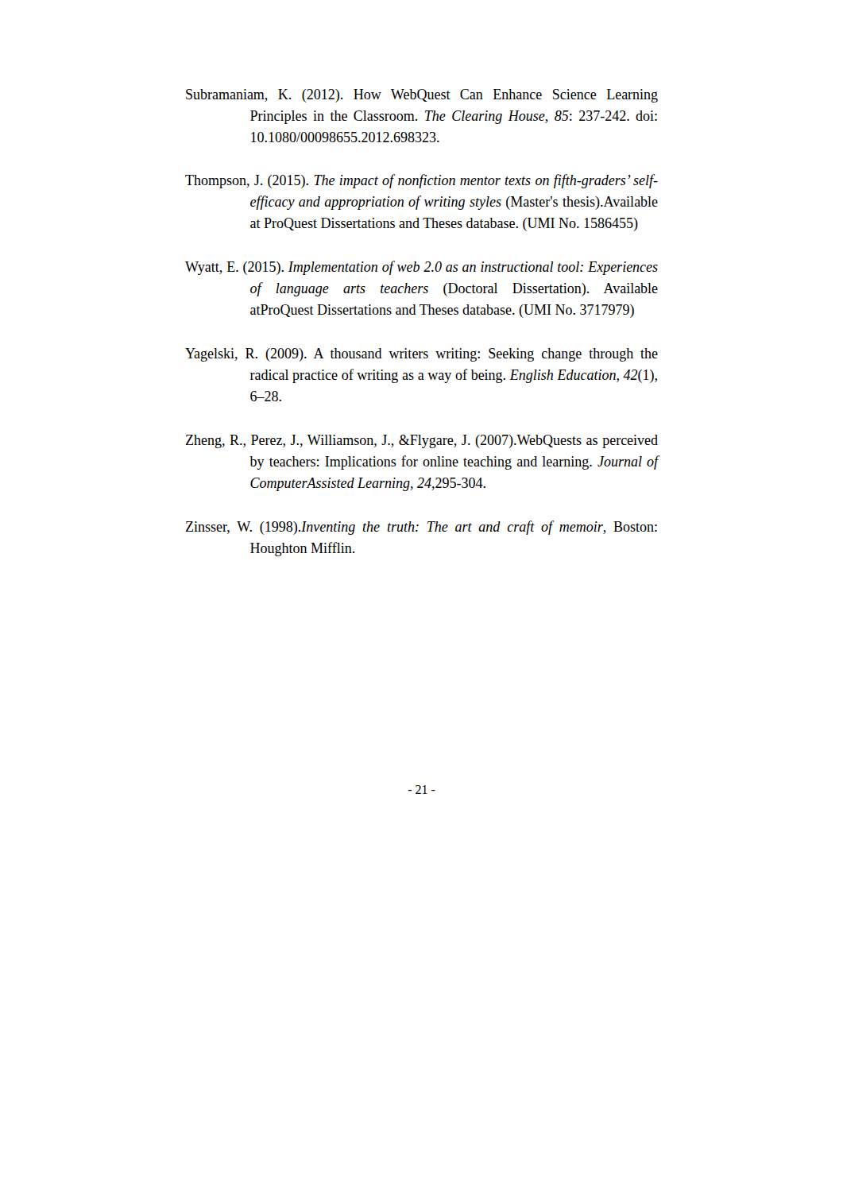Subramaniam, K. (2012). How WebQuest Can Enhance Science Learning Principles in the Classroom. The Clearing House, 85: 237-242. doi: 10.1080/00098655.2012.698323.
Thompson, J. (2015). The impact of nonfiction mentor texts on fifth-graders’ self-efficacy and appropriation of writing styles (Master's thesis).Available at ProQuest Dissertations and Theses database. (UMI No. 1586455)
Wyatt, E. (2015). Implementation of web 2.0 as an instructional tool: Experiences of language arts teachers (Doctoral Dissertation). Available atProQuest Dissertations and Theses database. (UMI No. 3717979)
Yagelski, R. (2009). A thousand writers writing: Seeking change through the radical practice of writing as a way of being. English Education, 42(1), 6–28.
Zheng, R., Perez, J., Williamson, J., &Flygare, J. (2007).WebQuests as perceived by teachers: Implications for online teaching and learning. Journal of ComputerAssisted Learning, 24,295-304.
Zinsser, W. (1998).Inventing the truth: The art and craft of memoir, Boston: Houghton Mifflin.
- 21 -